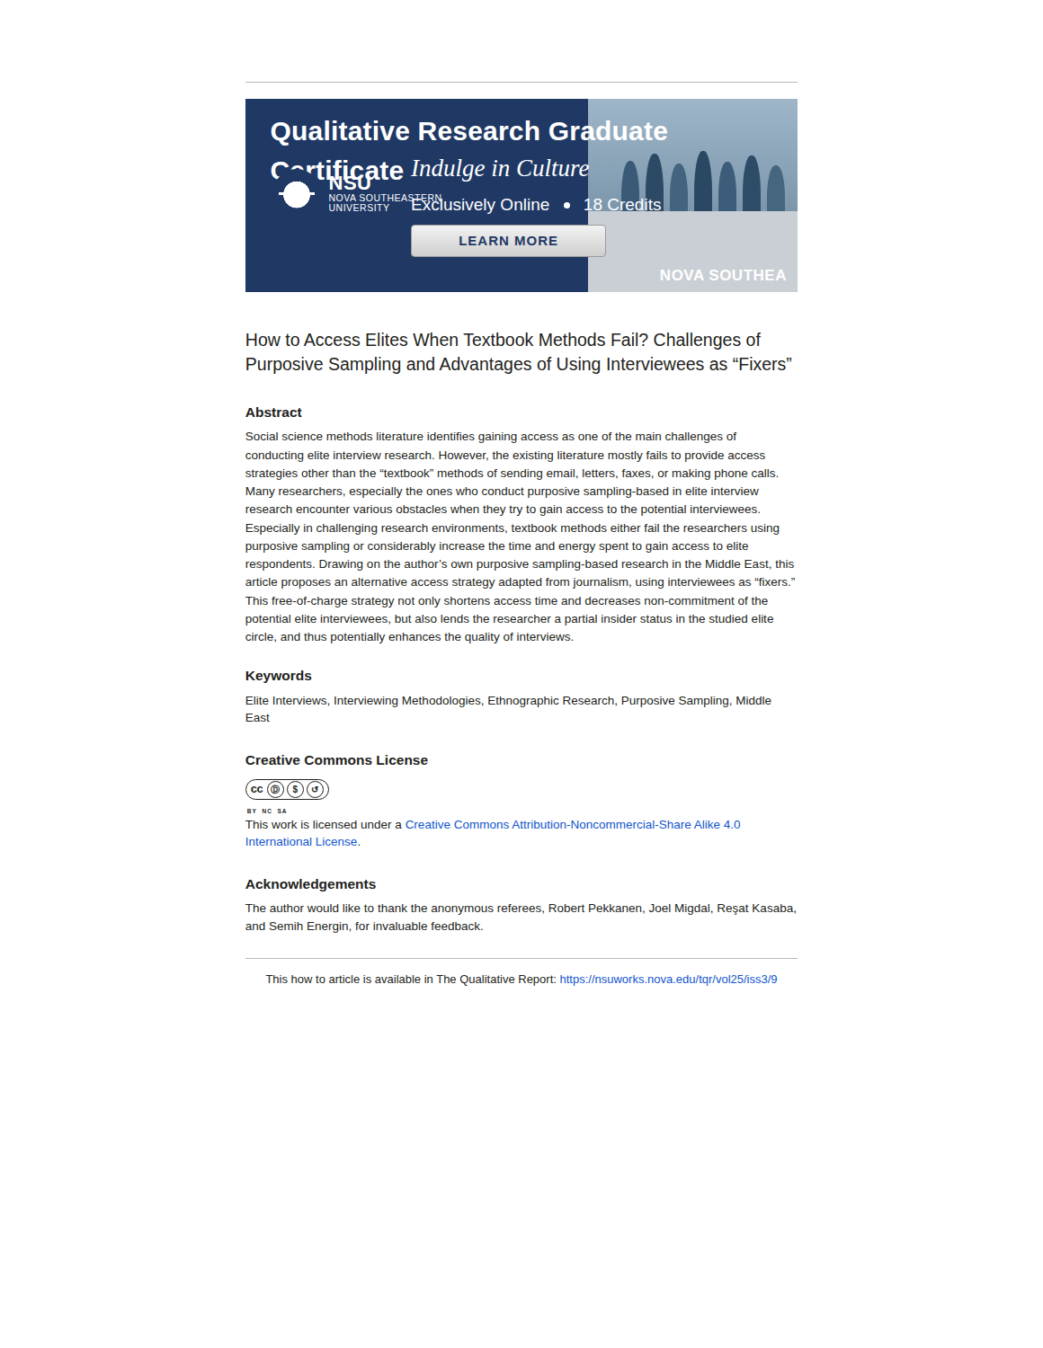Qualitative Research Graduate Certificate
Indulge in Culture
Exclusively Online 18 Credits
LEARN MORE
NSU
NOVA SOUTHEASTERN
UNIVERSITY
NOVA SOUTHEA
How to Access Elites When Textbook Methods Fail? Challenges of Purposive Sampling and Advantages of Using Interviewees as “Fixers”
Abstract
Social science methods literature identifies gaining access as one of the main challenges of conducting elite interview research. However, the existing literature mostly fails to provide access strategies other than the “textbook” methods of sending email, letters, faxes, or making phone calls. Many researchers, especially the ones who conduct purposive sampling-based in elite interview research encounter various obstacles when they try to gain access to the potential interviewees. Especially in challenging research environments, textbook methods either fail the researchers using purposive sampling or considerably increase the time and energy spent to gain access to elite respondents. Drawing on the author’s own purposive sampling-based research in the Middle East, this article proposes an alternative access strategy adapted from journalism, using interviewees as “fixers.” This free-of-charge strategy not only shortens access time and decreases non-commitment of the potential elite interviewees, but also lends the researcher a partial insider status in the studied elite circle, and thus potentially enhances the quality of interviews.
Keywords
Elite Interviews, Interviewing Methodologies, Ethnographic Research, Purposive Sampling, Middle East
Creative Commons License
cc Ⓓ $ ↺
BY NC SA
This work is licensed under a Creative Commons Attribution-Noncommercial-Share Alike 4.0 International License.
Acknowledgements
The author would like to thank the anonymous referees, Robert Pekkanen, Joel Migdal, Reşat Kasaba, and Semih Energin, for invaluable feedback.
This how to article is available in The Qualitative Report: https://nsuworks.nova.edu/tqr/vol25/iss3/9